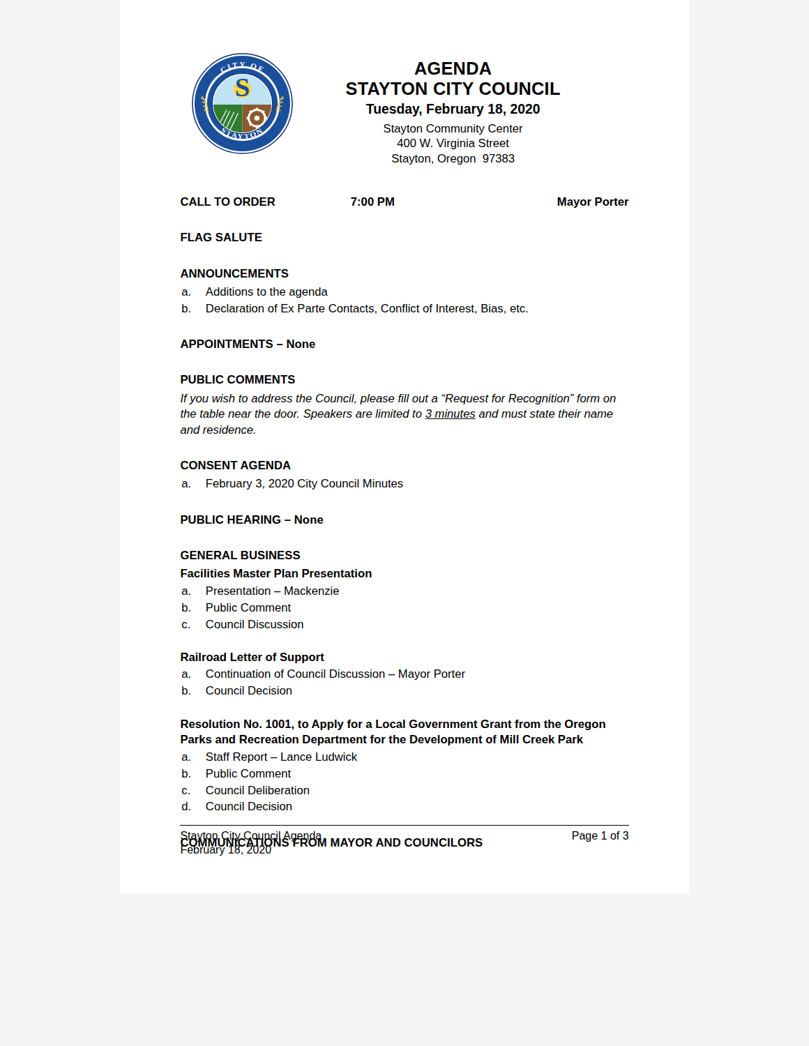CITY OF STAYTON S
AGENDA
STAYTON CITY COUNCIL
Tuesday, February 18, 2020
Stayton Community Center
400 W. Virginia Street
Stayton, Oregon 97383
CALL TO ORDER
7:00 PM
Mayor Porter
FLAG SALUTE
ANNOUNCEMENTS
Additions to the agenda
Declaration of Ex Parte Contacts, Conflict of Interest, Bias, etc.
APPOINTMENTS – None
PUBLIC COMMENTS
If you wish to address the Council, please fill out a “Request for Recognition” form on the table near the door. Speakers are limited to 3 minutes and must state their name and residence.
CONSENT AGENDA
February 3, 2020 City Council Minutes
PUBLIC HEARING – None
GENERAL BUSINESS
Facilities Master Plan Presentation
Presentation – Mackenzie
Public Comment
Council Discussion
Railroad Letter of Support
Continuation of Council Discussion – Mayor Porter
Council Decision
Resolution No. 1001, to Apply for a Local Government Grant from the Oregon Parks and Recreation Department for the Development of Mill Creek Park
Staff Report – Lance Ludwick
Public Comment
Council Deliberation
Council Decision
COMMUNICATIONS FROM MAYOR AND COUNCILORS
Stayton City Council Agenda
February 18, 2020
Page 1 of 3